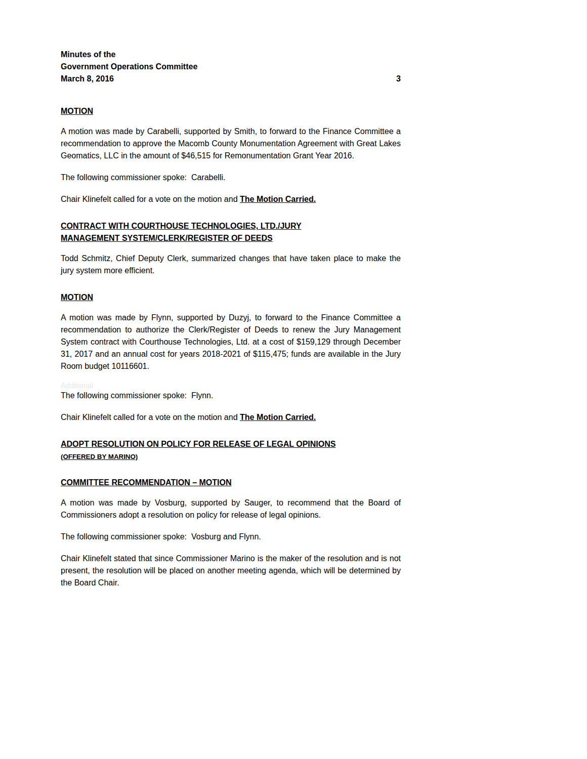Minutes of the Government Operations Committee March 8, 20163
Motion
A motion was made by Carabelli, supported by Smith, to forward to the Finance Committee a recommendation to approve the Macomb County Monumentation Agreement with Great Lakes Geomatics, LLC in the amount of $46,515 for Remonumentation Grant Year 2016.
The following commissioner spoke: Carabelli.
Chair Klinefelt called for a vote on the motion and The Motion Carried.
Contract with Courthouse Technologies, Ltd./Jury
Management System/Clerk/Register of Deeds
Todd Schmitz, Chief Deputy Clerk, summarized changes that have taken place to make the jury system more efficient.
Motion
A motion was made by Flynn, supported by Duzyj, to forward to the Finance Committee a recommendation to authorize the Clerk/Register of Deeds to renew the Jury Management System contract with Courthouse Technologies, Ltd. at a cost of $159,129 through December 31, 2017 and an annual cost for years 2018-2021 of $115,475; funds are available in the Jury Room budget 10116601.
Additional
The following commissioner spoke: Flynn.
Chair Klinefelt called for a vote on the motion and The Motion Carried.
Adopt Resolution on Policy for Release of Legal Opinions
(Offered by Marino)
Committee Recommendation – Motion
A motion was made by Vosburg, supported by Sauger, to recommend that the Board of Commissioners adopt a resolution on policy for release of legal opinions.
The following commissioner spoke: Vosburg and Flynn.
Chair Klinefelt stated that since Commissioner Marino is the maker of the resolution and is not present, the resolution will be placed on another meeting agenda, which will be determined by the Board Chair.